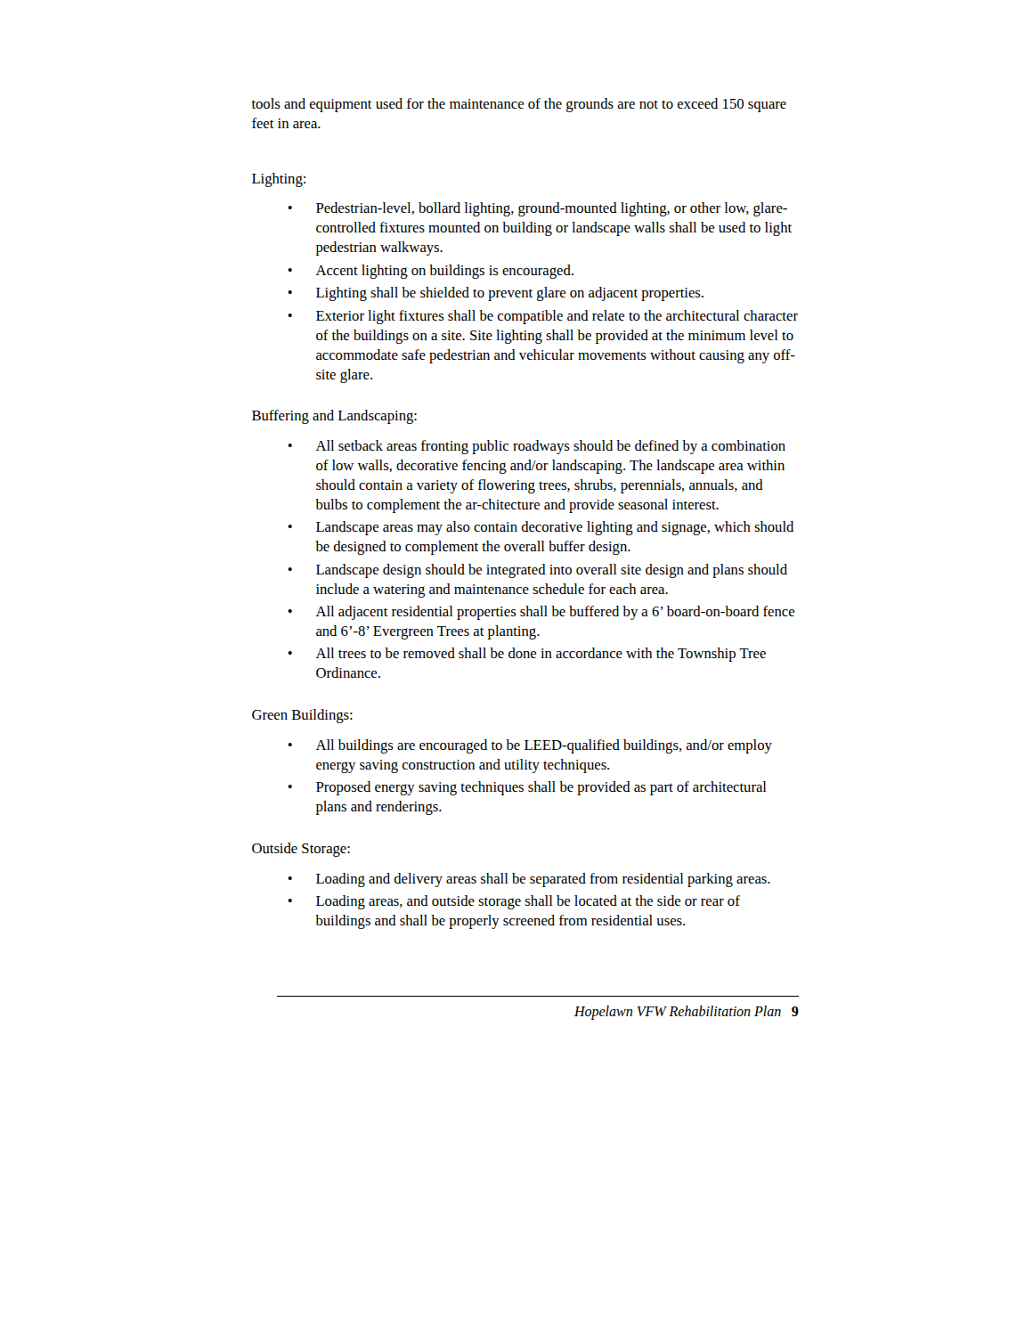tools and equipment used for the maintenance of the grounds are not to exceed 150 square feet in area.
Lighting:
Pedestrian-level, bollard lighting, ground-mounted lighting, or other low, glare-controlled fixtures mounted on building or landscape walls shall be used to light pedestrian walkways.
Accent lighting on buildings is encouraged.
Lighting shall be shielded to prevent glare on adjacent properties.
Exterior light fixtures shall be compatible and relate to the architectural character of the buildings on a site. Site lighting shall be provided at the minimum level to accommodate safe pedestrian and vehicular movements without causing any off-site glare.
Buffering and Landscaping:
All setback areas fronting public roadways should be defined by a combination of low walls, decorative fencing and/or landscaping. The landscape area within should contain a variety of flowering trees, shrubs, perennials, annuals, and bulbs to complement the ar-chitecture and provide seasonal interest.
Landscape areas may also contain decorative lighting and signage, which should be designed to complement the overall buffer design.
Landscape design should be integrated into overall site design and plans should include a watering and maintenance schedule for each area.
All adjacent residential properties shall be buffered by a 6’ board-on-board fence and 6’-8’ Evergreen Trees at planting.
All trees to be removed shall be done in accordance with the Township Tree Ordinance.
Green Buildings:
All buildings are encouraged to be LEED-qualified buildings, and/or employ energy saving construction and utility techniques.
Proposed energy saving techniques shall be provided as part of architectural plans and renderings.
Outside Storage:
Loading and delivery areas shall be separated from residential parking areas.
Loading areas, and outside storage shall be located at the side or rear of buildings and shall be properly screened from residential uses.
Hopelawn VFW Rehabilitation Plan9